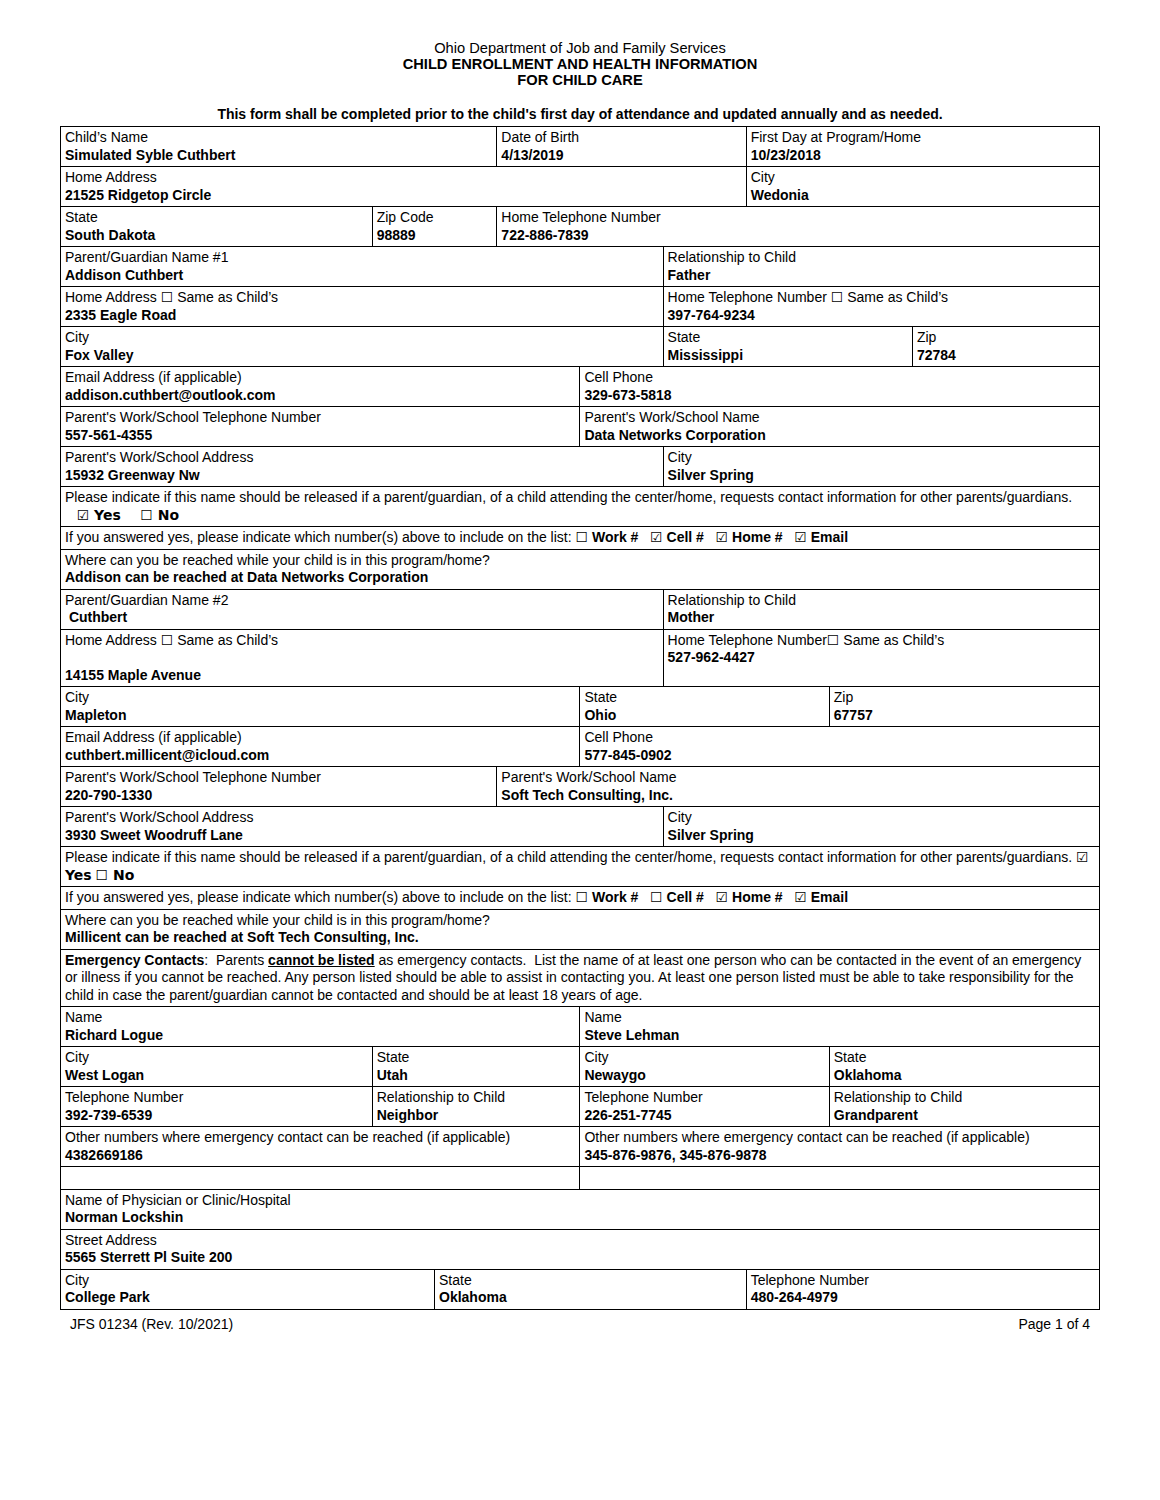Ohio Department of Job and Family Services
CHILD ENROLLMENT AND HEALTH INFORMATION
FOR CHILD CARE
This form shall be completed prior to the child's first day of attendance and updated annually and as needed.
| Child’s Name Simulated Syble Cuthbert | Date of Birth 4/13/2019 | First Day at Program/Home 10/23/2018 |
| Home Address 21525 Ridgetop Circle | City Wedonia |
| State South Dakota | Zip Code 98889 | Home Telephone Number 722-886-7839 |
| Parent/Guardian Name #1 Addison Cuthbert | Relationship to Child Father |
| Home Address ☐ Same as Child’s 2335 Eagle Road | Home Telephone Number ☐ Same as Child’s 397-764-9234 |
| City Fox Valley | State Mississippi | Zip 72784 |
| Email Address (if applicable) addison.cuthbert@outlook.com | Cell Phone 329-673-5818 |
| Parent's Work/School Telephone Number 557-561-4355 | Parent's Work/School Name Data Networks Corporation |
| Parent's Work/School Address 15932 Greenway Nw | City Silver Spring |
| Please indicate if this name should be released if a parent/guardian, of a child attending the center/home, requests contact information for other parents/guardians. ☑ Yes ☐ No |
| If you answered yes, please indicate which number(s) above to include on the list: ☐ Work # ☑ Cell # ☑ Home # ☑ Email |
| Where can you be reached while your child is in this program/home? Addison can be reached at Data Networks Corporation |
| Parent/Guardian Name #2 Cuthbert | Relationship to Child Mother |
| Home Address ☐ Same as Child’s 14155 Maple Avenue | Home Telephone Number ☐ Same as Child’s 527-962-4427 |
| City Mapleton | State Ohio | Zip 67757 |
| Email Address (if applicable) cuthbert.millicent@icloud.com | Cell Phone 577-845-0902 |
| Parent's Work/School Telephone Number 220-790-1330 | Parent's Work/School Name Soft Tech Consulting, Inc. |
| Parent's Work/School Address 3930 Sweet Woodruff Lane | City Silver Spring |
| Please indicate if this name should be released if a parent/guardian, of a child attending the center/home, requests contact information for other parents/guardians. ☑ Yes ☐ No |
| If you answered yes, please indicate which number(s) above to include on the list : ☐ Work # ☐ Cell # ☑ Home # ☑ Email |
| Where can you be reached while your child is in this program/home? Millicent can be reached at Soft Tech Consulting, Inc. |
| Emergency Contacts : Parents cannot be listed as emergency contacts. List the name of at least one person who can be contacted in the event of an emergency or illness if you cannot be reached. Any person listed should be able to assist in contacting you. At least one person listed must be able to take responsibility for the child in case the parent/guardian cannot be contacted and should be at least 18 years of age. |
| Name Richard Logue | Name Steve Lehman |
| City West Logan | State Utah | City Newaygo | State Oklahoma |
| Telephone Number 392-739-6539 | Relationship to Child Neighbor | Telephone Number 226-251-7745 | Relationship to Child Grandparent |
| Other numbers where emergency contact can be reached (if applicable) 4382669186 | Other numbers where emergency contact can be reached (if applicable) 345-876-9876, 345-876-9878 |
| Name of Physician or Clinic/Hospital Norman Lockshin |
| Street Address 5565 Sterrett Pl Suite 200 |
| City College Park | State Oklahoma | Telephone Number 480-264-4979 |
JFS 01234 (Rev. 10/2021)
Page 1 of 4